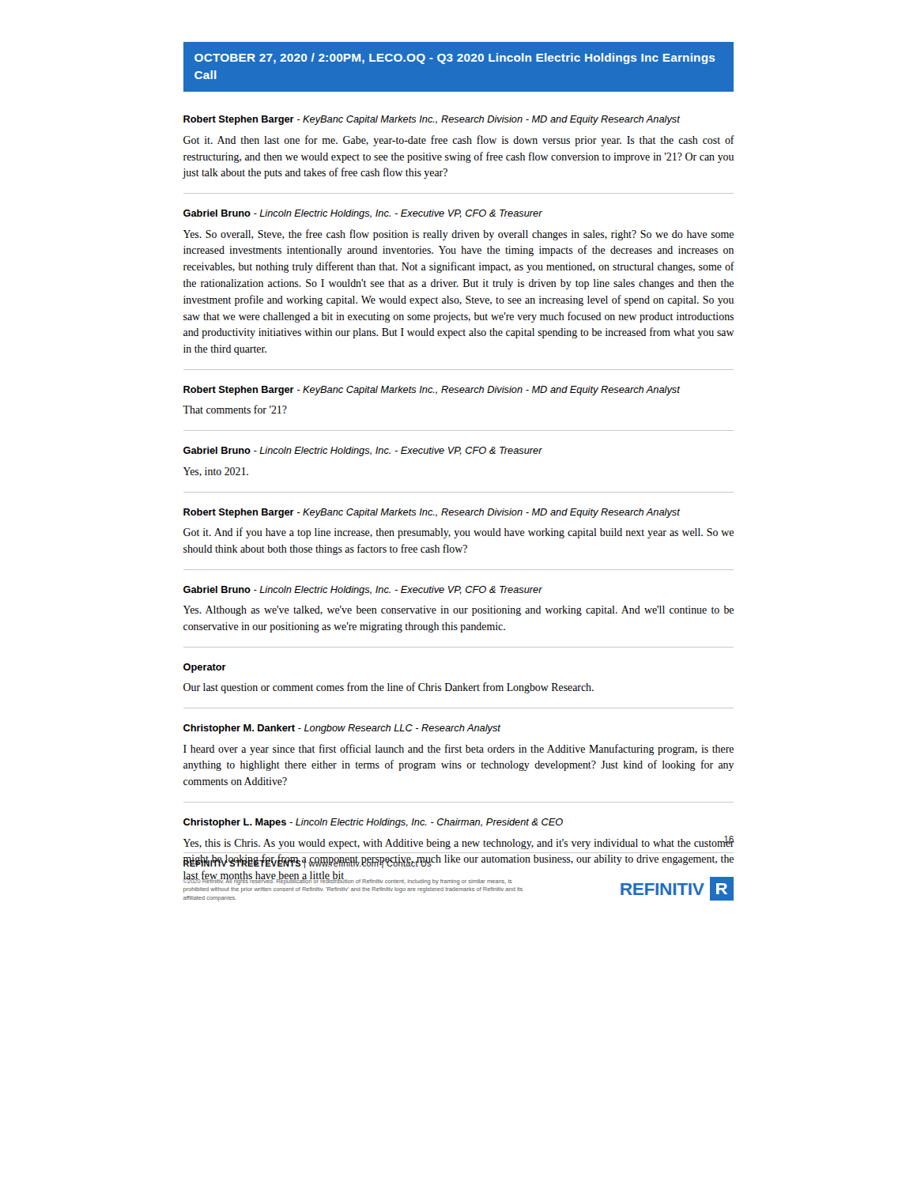OCTOBER 27, 2020 / 2:00PM, LECO.OQ - Q3 2020 Lincoln Electric Holdings Inc Earnings Call
Robert Stephen Barger - KeyBanc Capital Markets Inc., Research Division - MD and Equity Research Analyst
Got it. And then last one for me. Gabe, year-to-date free cash flow is down versus prior year. Is that the cash cost of restructuring, and then we would expect to see the positive swing of free cash flow conversion to improve in '21? Or can you just talk about the puts and takes of free cash flow this year?
Gabriel Bruno - Lincoln Electric Holdings, Inc. - Executive VP, CFO & Treasurer
Yes. So overall, Steve, the free cash flow position is really driven by overall changes in sales, right? So we do have some increased investments intentionally around inventories. You have the timing impacts of the decreases and increases on receivables, but nothing truly different than that. Not a significant impact, as you mentioned, on structural changes, some of the rationalization actions. So I wouldn't see that as a driver. But it truly is driven by top line sales changes and then the investment profile and working capital. We would expect also, Steve, to see an increasing level of spend on capital. So you saw that we were challenged a bit in executing on some projects, but we're very much focused on new product introductions and productivity initiatives within our plans. But I would expect also the capital spending to be increased from what you saw in the third quarter.
Robert Stephen Barger - KeyBanc Capital Markets Inc., Research Division - MD and Equity Research Analyst
That comments for '21?
Gabriel Bruno - Lincoln Electric Holdings, Inc. - Executive VP, CFO & Treasurer
Yes, into 2021.
Robert Stephen Barger - KeyBanc Capital Markets Inc., Research Division - MD and Equity Research Analyst
Got it. And if you have a top line increase, then presumably, you would have working capital build next year as well. So we should think about both those things as factors to free cash flow?
Gabriel Bruno - Lincoln Electric Holdings, Inc. - Executive VP, CFO & Treasurer
Yes. Although as we've talked, we've been conservative in our positioning and working capital. And we'll continue to be conservative in our positioning as we're migrating through this pandemic.
Operator
Our last question or comment comes from the line of Chris Dankert from Longbow Research.
Christopher M. Dankert - Longbow Research LLC - Research Analyst
I heard over a year since that first official launch and the first beta orders in the Additive Manufacturing program, is there anything to highlight there either in terms of program wins or technology development? Just kind of looking for any comments on Additive?
Christopher L. Mapes - Lincoln Electric Holdings, Inc. - Chairman, President & CEO
Yes, this is Chris. As you would expect, with Additive being a new technology, and it's very individual to what the customer might be looking for from a component perspective, much like our automation business, our ability to drive engagement, the last few months have been a little bit
16
REFINITIV STREETEVENTS | www.refinitiv.com | Contact Us
©2020 Refinitiv. All rights reserved. Republication or redistribution of Refinitiv content, including by framing or similar means, is prohibited without the prior written consent of Refinitiv. 'Refinitiv' and the Refinitiv logo are registered trademarks of Refinitiv and its affiliated companies.
REFINITIV